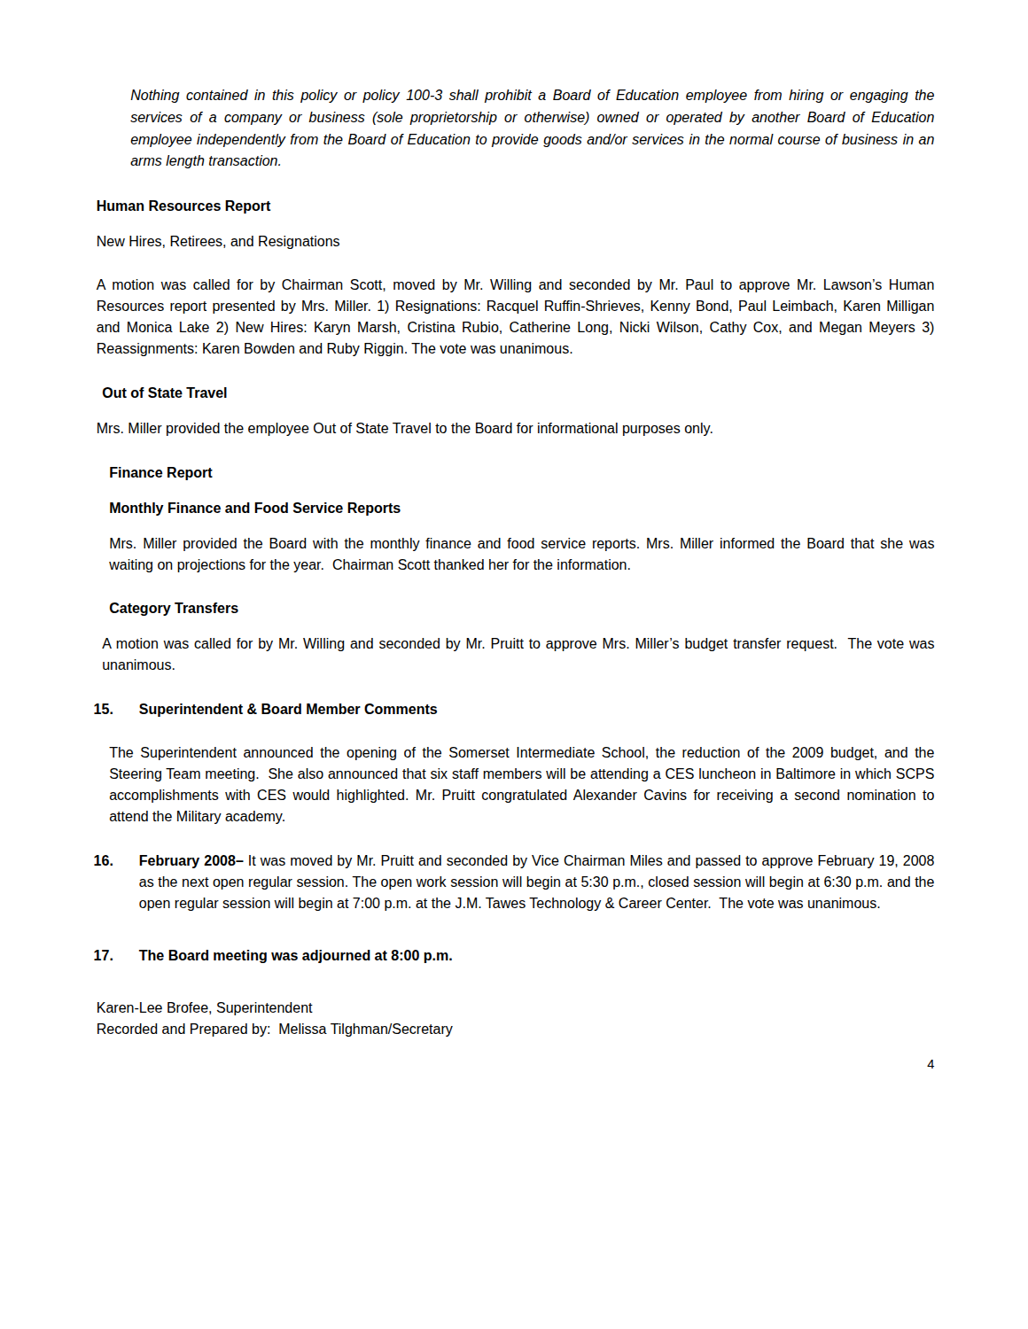Nothing contained in this policy or policy 100-3 shall prohibit a Board of Education employee from hiring or engaging the services of a company or business (sole proprietorship or otherwise) owned or operated by another Board of Education employee independently from the Board of Education to provide goods and/or services in the normal course of business in an arms length transaction.
Human Resources Report
New Hires, Retirees, and Resignations
A motion was called for by Chairman Scott, moved by Mr. Willing and seconded by Mr. Paul to approve Mr. Lawson’s Human Resources report presented by Mrs. Miller. 1) Resignations: Racquel Ruffin-Shrieves, Kenny Bond, Paul Leimbach, Karen Milligan and Monica Lake 2) New Hires: Karyn Marsh, Cristina Rubio, Catherine Long, Nicki Wilson, Cathy Cox, and Megan Meyers 3) Reassignments: Karen Bowden and Ruby Riggin. The vote was unanimous.
Out of State Travel
Mrs. Miller provided the employee Out of State Travel to the Board for informational purposes only.
Finance Report
Monthly Finance and Food Service Reports
Mrs. Miller provided the Board with the monthly finance and food service reports. Mrs. Miller informed the Board that she was waiting on projections for the year. Chairman Scott thanked her for the information.
Category Transfers
A motion was called for by Mr. Willing and seconded by Mr. Pruitt to approve Mrs. Miller’s budget transfer request. The vote was unanimous.
15.
Superintendent & Board Member Comments
The Superintendent announced the opening of the Somerset Intermediate School, the reduction of the 2009 budget, and the Steering Team meeting. She also announced that six staff members will be attending a CES luncheon in Baltimore in which SCPS accomplishments with CES would highlighted. Mr. Pruitt congratulated Alexander Cavins for receiving a second nomination to attend the Military academy.
16.
February 2008– It was moved by Mr. Pruitt and seconded by Vice Chairman Miles and passed to approve February 19, 2008 as the next open regular session. The open work session will begin at 5:30 p.m., closed session will begin at 6:30 p.m. and the open regular session will begin at 7:00 p.m. at the J.M. Tawes Technology & Career Center. The vote was unanimous.
17.
The Board meeting was adjourned at 8:00 p.m.
Karen-Lee Brofee, Superintendent
Recorded and Prepared by: Melissa Tilghman/Secretary
4